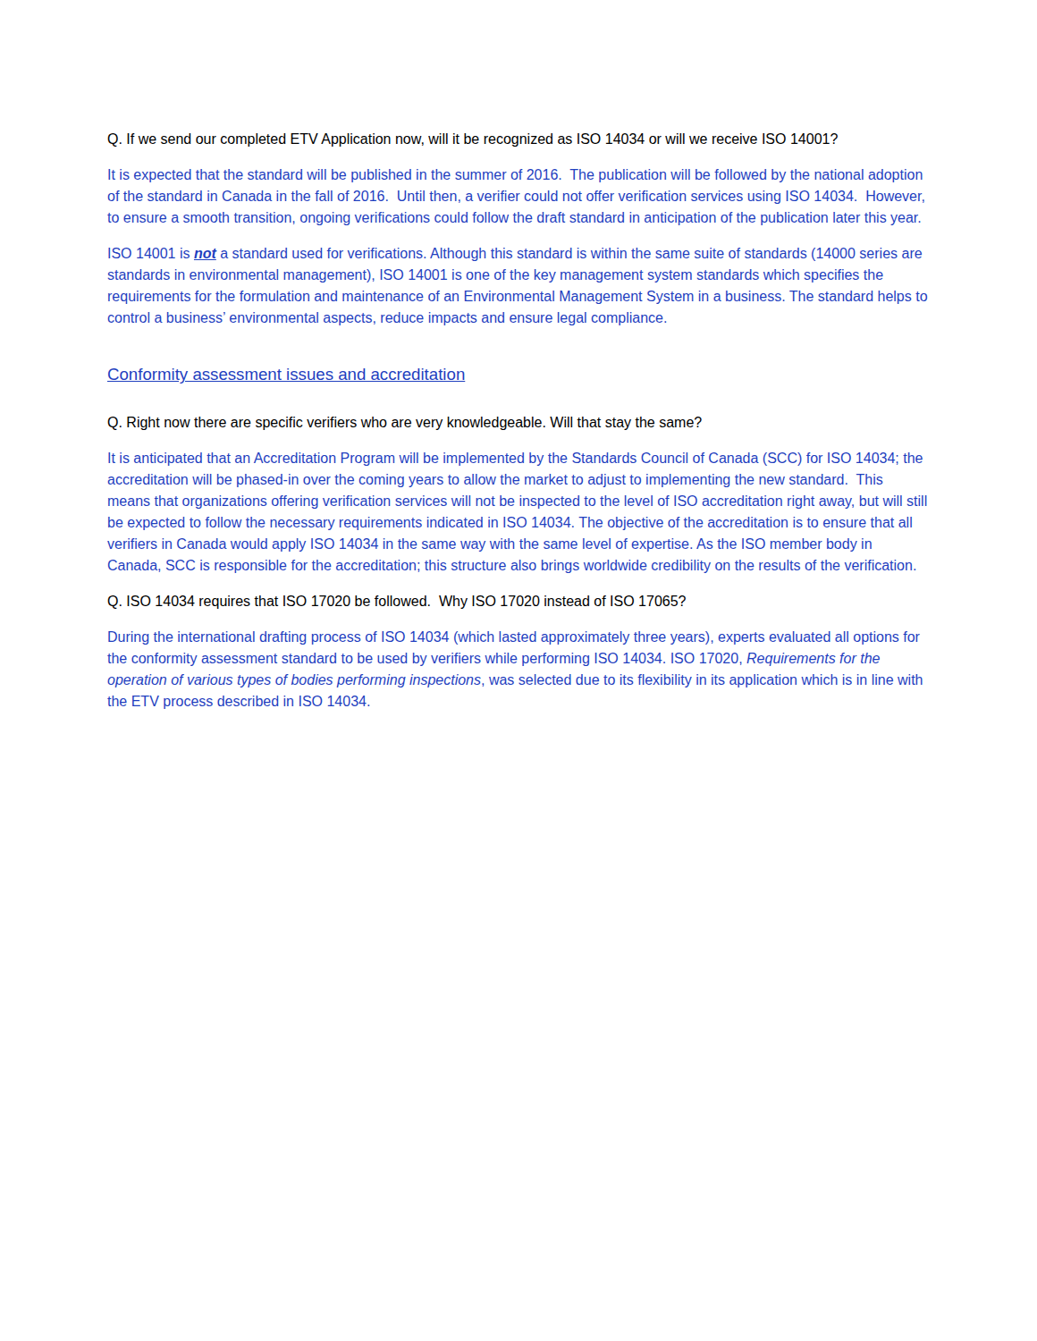Q. If we send our completed ETV Application now, will it be recognized as ISO 14034 or will we receive ISO 14001?
It is expected that the standard will be published in the summer of 2016. The publication will be followed by the national adoption of the standard in Canada in the fall of 2016. Until then, a verifier could not offer verification services using ISO 14034. However, to ensure a smooth transition, ongoing verifications could follow the draft standard in anticipation of the publication later this year.
ISO 14001 is not a standard used for verifications. Although this standard is within the same suite of standards (14000 series are standards in environmental management), ISO 14001 is one of the key management system standards which specifies the requirements for the formulation and maintenance of an Environmental Management System in a business. The standard helps to control a business’ environmental aspects, reduce impacts and ensure legal compliance.
Conformity assessment issues and accreditation
Q. Right now there are specific verifiers who are very knowledgeable. Will that stay the same?
It is anticipated that an Accreditation Program will be implemented by the Standards Council of Canada (SCC) for ISO 14034; the accreditation will be phased-in over the coming years to allow the market to adjust to implementing the new standard. This means that organizations offering verification services will not be inspected to the level of ISO accreditation right away, but will still be expected to follow the necessary requirements indicated in ISO 14034. The objective of the accreditation is to ensure that all verifiers in Canada would apply ISO 14034 in the same way with the same level of expertise. As the ISO member body in Canada, SCC is responsible for the accreditation; this structure also brings worldwide credibility on the results of the verification.
Q. ISO 14034 requires that ISO 17020 be followed. Why ISO 17020 instead of ISO 17065?
During the international drafting process of ISO 14034 (which lasted approximately three years), experts evaluated all options for the conformity assessment standard to be used by verifiers while performing ISO 14034. ISO 17020, Requirements for the operation of various types of bodies performing inspections, was selected due to its flexibility in its application which is in line with the ETV process described in ISO 14034.